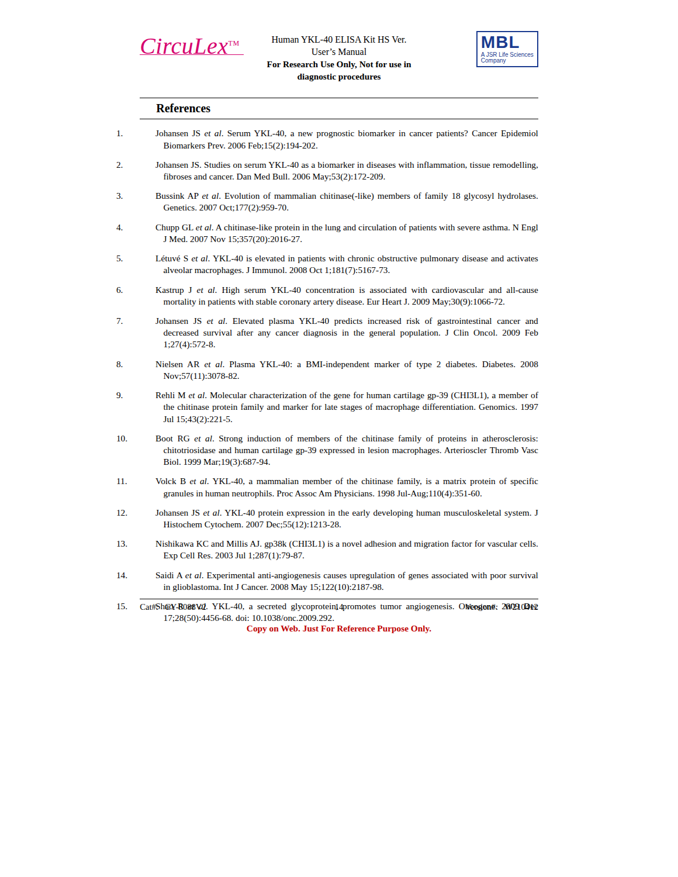CircuLexTM
Human YKL-40 ELISA Kit HS Ver.
User’s Manual
For Research Use Only, Not for use in diagnostic procedures
MBL
A JSR Life Sciences Company
References
1. Johansen JS et al. Serum YKL-40, a new prognostic biomarker in cancer patients? Cancer Epidemiol Biomarkers Prev. 2006 Feb;15(2):194-202.
2. Johansen JS. Studies on serum YKL-40 as a biomarker in diseases with inflammation, tissue remodelling, fibroses and cancer. Dan Med Bull. 2006 May;53(2):172-209.
3. Bussink AP et al. Evolution of mammalian chitinase(-like) members of family 18 glycosyl hydrolases. Genetics. 2007 Oct;177(2):959-70.
4. Chupp GL et al. A chitinase-like protein in the lung and circulation of patients with severe asthma. N Engl J Med. 2007 Nov 15;357(20):2016-27.
5. Létuvé S et al. YKL-40 is elevated in patients with chronic obstructive pulmonary disease and activates alveolar macrophages. J Immunol. 2008 Oct 1;181(7):5167-73.
6. Kastrup J et al. High serum YKL-40 concentration is associated with cardiovascular and all-cause mortality in patients with stable coronary artery disease. Eur Heart J. 2009 May;30(9):1066-72.
7. Johansen JS et al. Elevated plasma YKL-40 predicts increased risk of gastrointestinal cancer and decreased survival after any cancer diagnosis in the general population. J Clin Oncol. 2009 Feb 1;27(4):572-8.
8. Nielsen AR et al. Plasma YKL-40: a BMI-independent marker of type 2 diabetes. Diabetes. 2008 Nov;57(11):3078-82.
9. Rehli M et al. Molecular characterization of the gene for human cartilage gp-39 (CHI3L1), a member of the chitinase protein family and marker for late stages of macrophage differentiation. Genomics. 1997 Jul 15;43(2):221-5.
10. Boot RG et al. Strong induction of members of the chitinase family of proteins in atherosclerosis: chitotriosidase and human cartilage gp-39 expressed in lesion macrophages. Arterioscler Thromb Vasc Biol. 1999 Mar;19(3):687-94.
11. Volck B et al. YKL-40, a mammalian member of the chitinase family, is a matrix protein of specific granules in human neutrophils. Proc Assoc Am Physicians. 1998 Jul-Aug;110(4):351-60.
12. Johansen JS et al. YKL-40 protein expression in the early developing human musculoskeletal system. J Histochem Cytochem. 2007 Dec;55(12):1213-28.
13. Nishikawa KC and Millis AJ. gp38k (CHI3L1) is a novel adhesion and migration factor for vascular cells. Exp Cell Res. 2003 Jul 1;287(1):79-87.
14. Saidi A et al. Experimental anti-angiogenesis causes upregulation of genes associated with poor survival in glioblastoma. Int J Cancer. 2008 May 15;122(10):2187-98.
15. Shao R et al. YKL-40, a secreted glycoprotein, promotes tumor angiogenesis. Oncogene. 2009 Dec 17;28(50):4456-68. doi: 10.1038/onc.2009.292.
Cat#: CY-8088V2
14
Version#: W210412
Copy on Web. Just For Reference Purpose Only.